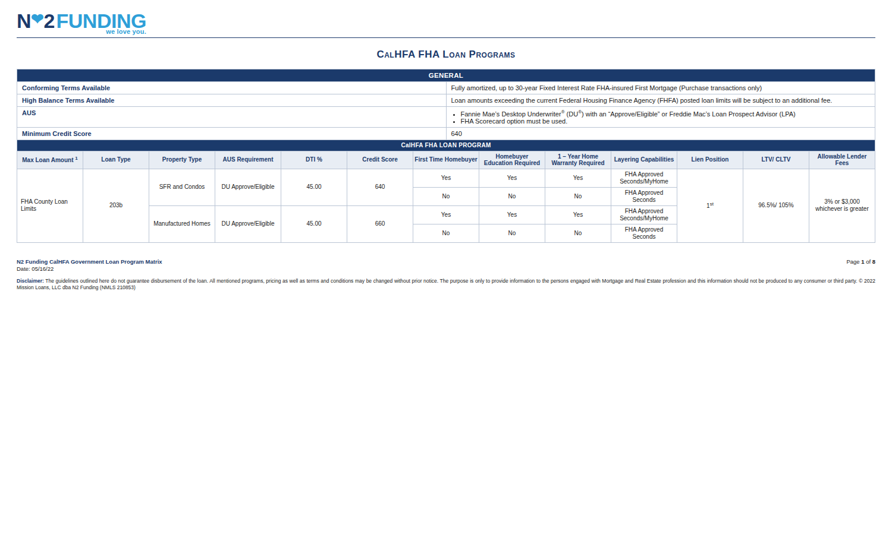N❤2 FUNDING we love you.
CalHFA FHA Loan Programs
| GENERAL |
| Conforming Terms Available | Fully amortized, up to 30-year Fixed Interest Rate FHA-insured First Mortgage (Purchase transactions only) |
| High Balance Terms Available | Loan amounts exceeding the current Federal Housing Finance Agency (FHFA) posted loan limits will be subject to an additional fee. |
| AUS | Fannie Mae’s Desktop Underwriter ® (DU ® ) with an “Approve/Eligible” or Freddie Mac’s Loan Prospect Advisor (LPA) FHA Scorecard option must be used. |
| Minimum Credit Score | 640 |
| CalHFA FHA LOAN PROGRAM |
| Max Loan Amount 1 | Loan Type | Property Type | AUS Requirement | DTI % | Credit Score | First Time Homebuyer | Homebuyer Education Required | 1 – Year Home Warranty Required | Layering Capabilities | Lien Position | LTV/ CLTV | Allowable Lender Fees |
| FHA County Loan Limits | 203b | SFR and Condos | DU Approve/Eligible | 45.00 | 640 | Yes | Yes | Yes | FHA Approved Seconds/MyHome | 1 st | 96.5%/ 105% | 3% or $3,000 whichever is greater |
| No | No | No | FHA Approved Seconds |
| Manufactured Homes | DU Approve/Eligible | 45.00 | 660 | Yes | Yes | Yes | FHA Approved Seconds/MyHome |
| No | No | No | FHA Approved Seconds |
N2 Funding CalHFA Government Loan Program Matrix
Date: 05/16/22
Page 1 of 8
Disclaimer: The guidelines outlined here do not guarantee disbursement of the loan. All mentioned programs, pricing as well as terms and conditions may be changed without prior notice. The purpose is only to provide information to the persons engaged with Mortgage and Real Estate profession and this information should not be produced to any consumer or third party. © 2022 Mission Loans, LLC dba N2 Funding (NMLS 210853)